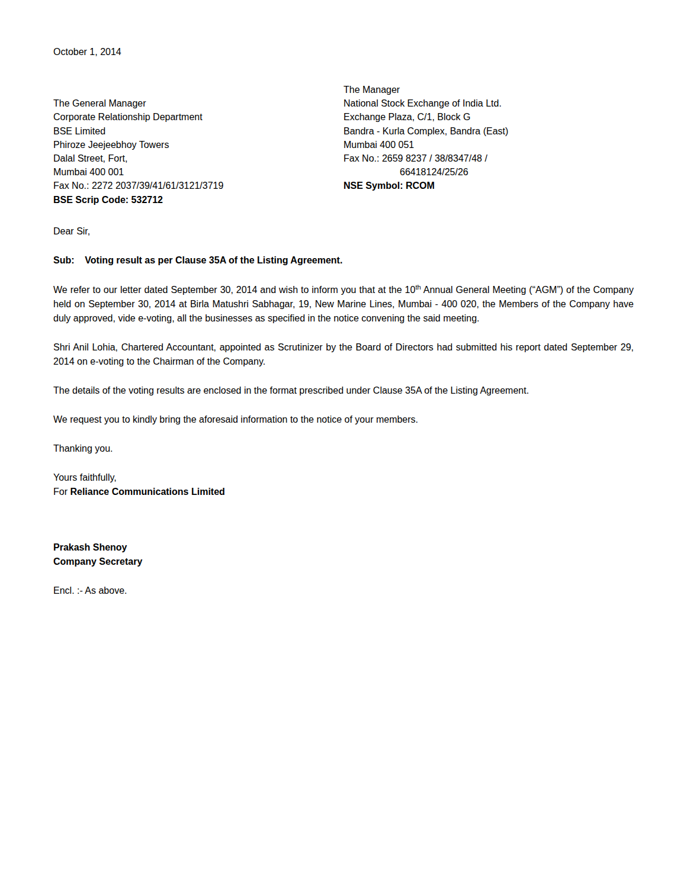October 1, 2014
| The General Manager Corporate Relationship Department BSE Limited Phiroze Jeejeebhoy Towers Dalal Street, Fort, Mumbai 400 001 Fax No.: 2272 2037/39/41/61/3121/3719 BSE Scrip Code: 532712 | The Manager National Stock Exchange of India Ltd. Exchange Plaza, C/1, Block G Bandra - Kurla Complex, Bandra (East) Mumbai 400 051 Fax No.: 2659 8237 / 38/8347/48 / 66418124/25/26 NSE Symbol: RCOM |
Dear Sir,
Sub: Voting result as per Clause 35A of the Listing Agreement.
We refer to our letter dated September 30, 2014 and wish to inform you that at the 10th Annual General Meeting (“AGM”) of the Company held on September 30, 2014 at Birla Matushri Sabhagar, 19, New Marine Lines, Mumbai - 400 020, the Members of the Company have duly approved, vide e-voting, all the businesses as specified in the notice convening the said meeting.
Shri Anil Lohia, Chartered Accountant, appointed as Scrutinizer by the Board of Directors had submitted his report dated September 29, 2014 on e-voting to the Chairman of the Company.
The details of the voting results are enclosed in the format prescribed under Clause 35A of the Listing Agreement.
We request you to kindly bring the aforesaid information to the notice of your members.
Thanking you.
Yours faithfully,
For Reliance Communications Limited
Prakash Shenoy
Company Secretary
Encl. :- As above.